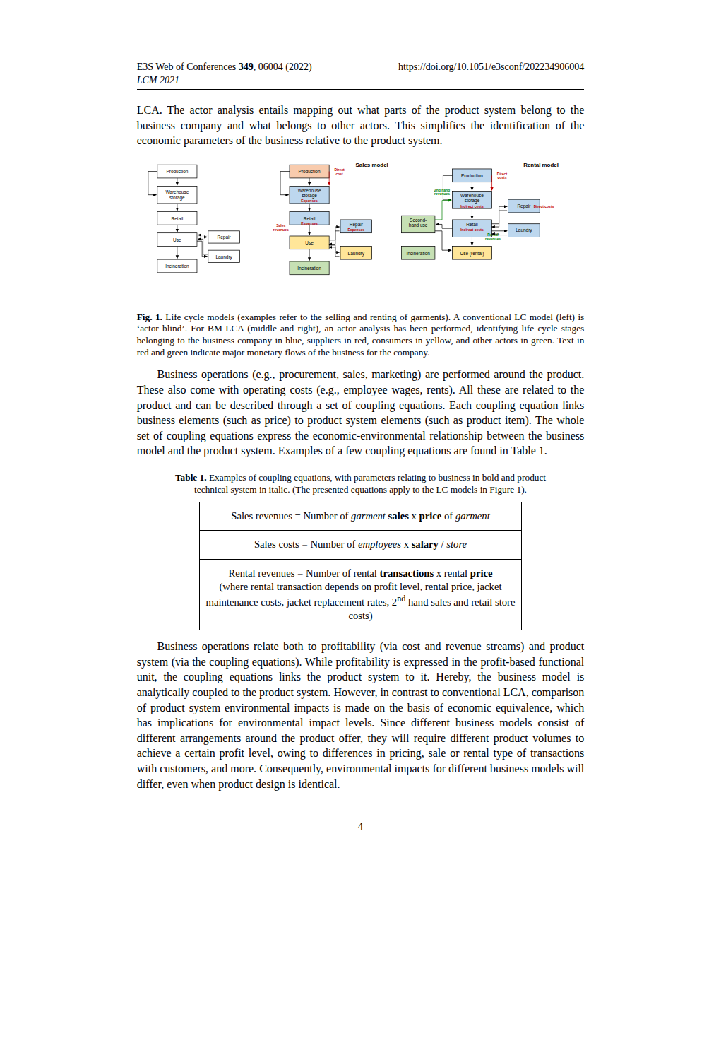E3S Web of Conferences 349, 06004 (2022)
LCM 2021
https://doi.org/10.1051/e3sconf/202234906004
LCA. The actor analysis entails mapping out what parts of the product system belong to the business company and what belongs to other actors. This simplifies the identification of the economic parameters of the business relative to the product system.
Production Warehouse storage Retail Use Incineration Repair Laundry Sales model Production Warehouse storage Retail Use Incineration Repair Laundry Expenses Expenses Expenses Sales revenues Direct cost Rental model Production Warehouse storage Retail Use (rental) Second- hand use Incineration Repair Laundry Indirect costs Indirect costs Direct costs Direct costs 2nd hand revenues Rental revenues
Fig. 1. Life cycle models (examples refer to the selling and renting of garments). A conventional LC model (left) is ‘actor blind’. For BM-LCA (middle and right), an actor analysis has been performed, identifying life cycle stages belonging to the business company in blue, suppliers in red, consumers in yellow, and other actors in green. Text in red and green indicate major monetary flows of the business for the company.
Business operations (e.g., procurement, sales, marketing) are performed around the product. These also come with operating costs (e.g., employee wages, rents). All these are related to the product and can be described through a set of coupling equations. Each coupling equation links business elements (such as price) to product system elements (such as product item). The whole set of coupling equations express the economic-environmental relationship between the business model and the product system. Examples of a few coupling equations are found in Table 1.
Table 1. Examples of coupling equations, with parameters relating to business in bold and product technical system in italic. (The presented equations apply to the LC models in Figure 1).
| Sales revenues = Number of garment sales x price of garment |
| Sales costs = Number of employees x salary / store |
| Rental revenues = Number of rental transactions x rental price (where rental transaction depends on profit level, rental price, jacket maintenance costs, jacket replacement rates, 2 nd hand sales and retail store costs) |
Business operations relate both to profitability (via cost and revenue streams) and product system (via the coupling equations). While profitability is expressed in the profit-based functional unit, the coupling equations links the product system to it. Hereby, the business model is analytically coupled to the product system. However, in contrast to conventional LCA, comparison of product system environmental impacts is made on the basis of economic equivalence, which has implications for environmental impact levels. Since different business models consist of different arrangements around the product offer, they will require different product volumes to achieve a certain profit level, owing to differences in pricing, sale or rental type of transactions with customers, and more. Consequently, environmental impacts for different business models will differ, even when product design is identical.
4